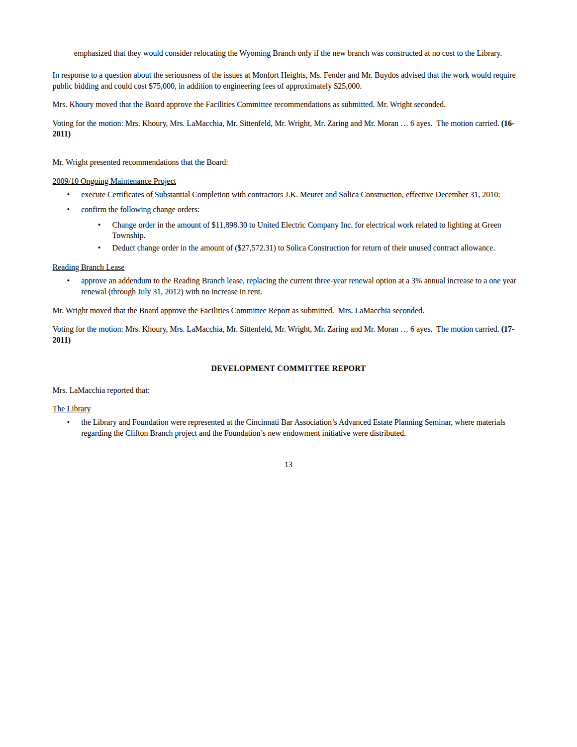emphasized that they would consider relocating the Wyoming Branch only if the new branch was constructed at no cost to the Library.
In response to a question about the seriousness of the issues at Monfort Heights, Ms. Fender and Mr. Buydos advised that the work would require public bidding and could cost $75,000, in addition to engineering fees of approximately $25,000.
Mrs. Khoury moved that the Board approve the Facilities Committee recommendations as submitted. Mr. Wright seconded.
Voting for the motion: Mrs. Khoury, Mrs. LaMacchia, Mr. Sittenfeld, Mr. Wright, Mr. Zaring and Mr. Moran … 6 ayes. The motion carried. (16-2011)
Mr. Wright presented recommendations that the Board:
2009/10 Ongoing Maintenance Project
execute Certificates of Substantial Completion with contractors J.K. Meurer and Solica Construction, effective December 31, 2010:
confirm the following change orders:
Change order in the amount of $11,898.30 to United Electric Company Inc. for electrical work related to lighting at Green Township.
Deduct change order in the amount of ($27,572.31) to Solica Construction for return of their unused contract allowance.
Reading Branch Lease
approve an addendum to the Reading Branch lease, replacing the current three-year renewal option at a 3% annual increase to a one year renewal (through July 31, 2012) with no increase in rent.
Mr. Wright moved that the Board approve the Facilities Committee Report as submitted. Mrs. LaMacchia seconded.
Voting for the motion: Mrs. Khoury, Mrs. LaMacchia, Mr. Sittenfeld, Mr. Wright, Mr. Zaring and Mr. Moran … 6 ayes. The motion carried. (17-2011)
DEVELOPMENT COMMITTEE REPORT
Mrs. LaMacchia reported that:
The Library
the Library and Foundation were represented at the Cincinnati Bar Association’s Advanced Estate Planning Seminar, where materials regarding the Clifton Branch project and the Foundation’s new endowment initiative were distributed.
13